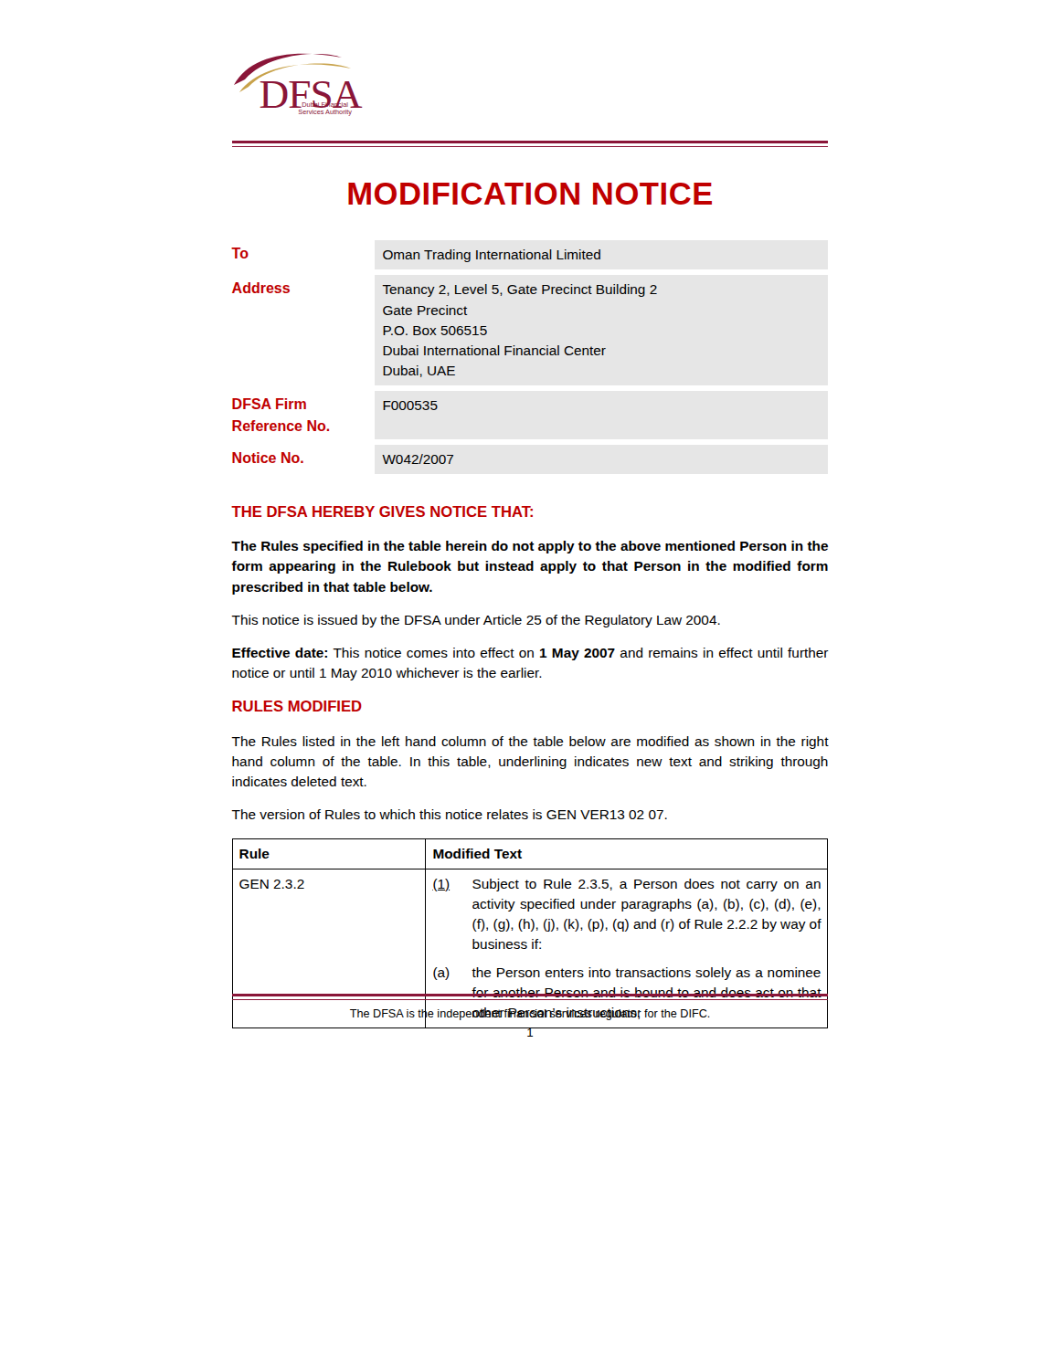DFSA
Dubai Financial
Services Authority
MODIFICATION NOTICE
| To | Oman Trading International Limited |
| Address | Tenancy 2, Level 5, Gate Precinct Building 2 Gate Precinct P.O. Box 506515 Dubai International Financial Center Dubai, UAE |
| DFSA Firm Reference No. | F000535 |
| Notice No. | W042/2007 |
THE DFSA HEREBY GIVES NOTICE THAT:
The Rules specified in the table herein do not apply to the above mentioned Person in the form appearing in the Rulebook but instead apply to that Person in the modified form prescribed in that table below.
This notice is issued by the DFSA under Article 25 of the Regulatory Law 2004.
Effective date: This notice comes into effect on 1 May 2007 and remains in effect until further notice or until 1 May 2010 whichever is the earlier.
RULES MODIFIED
The Rules listed in the left hand column of the table below are modified as shown in the right hand column of the table. In this table, underlining indicates new text and striking through indicates deleted text.
The version of Rules to which this notice relates is GEN VER13 02 07.
| Rule | Modified Text |
| --- | --- |
| GEN 2.3.2 | (1) Subject to Rule 2.3.5, a Person does not carry on an activity specified under paragraphs (a), (b), (c), (d), (e), (f), (g), (h), (j), (k), (p), (q) and (r) of Rule 2.2.2 by way of business if: (a) the Person enters into transactions solely as a nominee for another Person and is bound to and does act on that other Person’s instructions; |
The DFSA is the independent financial services regulator for the DIFC.
1